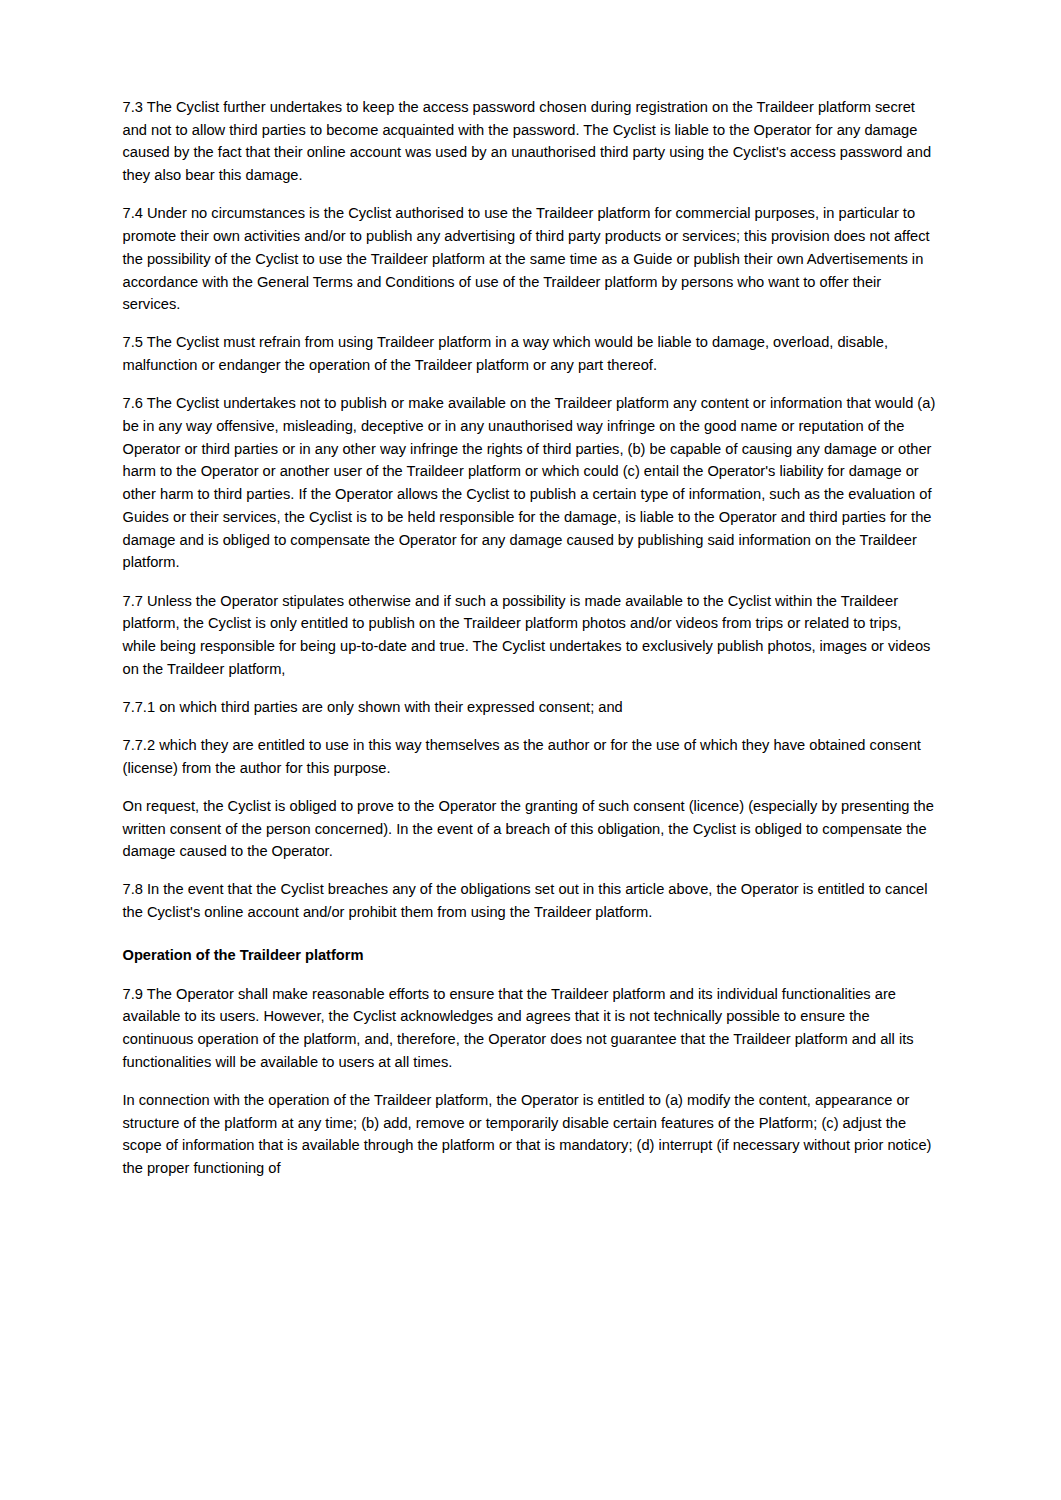7.3 The Cyclist further undertakes to keep the access password chosen during registration on the Traildeer platform secret and not to allow third parties to become acquainted with the password. The Cyclist is liable to the Operator for any damage caused by the fact that their online account was used by an unauthorised third party using the Cyclist's access password and they also bear this damage.
7.4 Under no circumstances is the Cyclist authorised to use the Traildeer platform for commercial purposes, in particular to promote their own activities and/or to publish any advertising of third party products or services; this provision does not affect the possibility of the Cyclist to use the Traildeer platform at the same time as a Guide or publish their own Advertisements in accordance with the General Terms and Conditions of use of the Traildeer platform by persons who want to offer their services.
7.5 The Cyclist must refrain from using Traildeer platform in a way which would be liable to damage, overload, disable, malfunction or endanger the operation of the Traildeer platform or any part thereof.
7.6 The Cyclist undertakes not to publish or make available on the Traildeer platform any content or information that would (a) be in any way offensive, misleading, deceptive or in any unauthorised way infringe on the good name or reputation of the Operator or third parties or in any other way infringe the rights of third parties, (b) be capable of causing any damage or other harm to the Operator or another user of the Traildeer platform or which could (c) entail the Operator's liability for damage or other harm to third parties. If the Operator allows the Cyclist to publish a certain type of information, such as the evaluation of Guides or their services, the Cyclist is to be held responsible for the damage, is liable to the Operator and third parties for the damage and is obliged to compensate the Operator for any damage caused by publishing said information on the Traildeer platform.
7.7 Unless the Operator stipulates otherwise and if such a possibility is made available to the Cyclist within the Traildeer platform, the Cyclist is only entitled to publish on the Traildeer platform photos and/or videos from trips or related to trips, while being responsible for being up-to-date and true. The Cyclist undertakes to exclusively publish photos, images or videos on the Traildeer platform,
7.7.1 on which third parties are only shown with their expressed consent; and
7.7.2 which they are entitled to use in this way themselves as the author or for the use of which they have obtained consent (license) from the author for this purpose.
On request, the Cyclist is obliged to prove to the Operator the granting of such consent (licence) (especially by presenting the written consent of the person concerned). In the event of a breach of this obligation, the Cyclist is obliged to compensate the damage caused to the Operator.
7.8 In the event that the Cyclist breaches any of the obligations set out in this article above, the Operator is entitled to cancel the Cyclist's online account and/or prohibit them from using the Traildeer platform.
Operation of the Traildeer platform
7.9 The Operator shall make reasonable efforts to ensure that the Traildeer platform and its individual functionalities are available to its users. However, the Cyclist acknowledges and agrees that it is not technically possible to ensure the continuous operation of the platform, and, therefore, the Operator does not guarantee that the Traildeer platform and all its functionalities will be available to users at all times.
In connection with the operation of the Traildeer platform, the Operator is entitled to (a) modify the content, appearance or structure of the platform at any time; (b) add, remove or temporarily disable certain features of the Platform; (c) adjust the scope of information that is available through the platform or that is mandatory; (d) interrupt (if necessary without prior notice) the proper functioning of